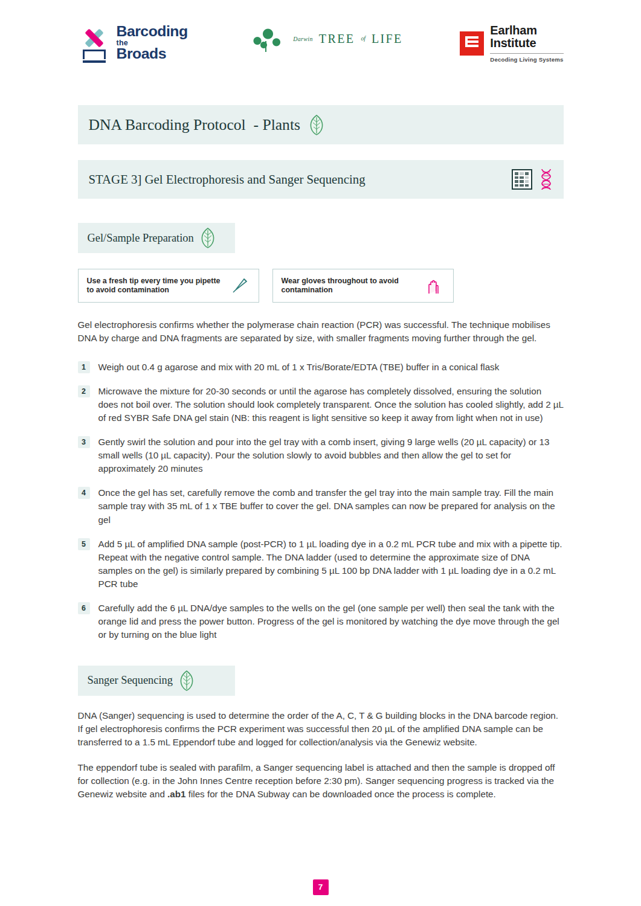Barcoding the Broads
Darwin TREE of LIFE
Earlham Institute Decoding Living Systems
DNA Barcoding Protocol - Plants
STAGE 3] Gel Electrophoresis and Sanger Sequencing
Gel/Sample Preparation
Use a fresh tip every time you pipette to avoid contamination
Wear gloves throughout to avoid contamination
Gel electrophoresis confirms whether the polymerase chain reaction (PCR) was successful. The technique mobilises DNA by charge and DNA fragments are separated by size, with smaller fragments moving further through the gel.
Weigh out 0.4 g agarose and mix with 20 mL of 1 x Tris/Borate/EDTA (TBE) buffer in a conical flask
Microwave the mixture for 20-30 seconds or until the agarose has completely dissolved, ensuring the solution does not boil over. The solution should look completely transparent. Once the solution has cooled slightly, add 2 µL of red SYBR Safe DNA gel stain (NB: this reagent is light sensitive so keep it away from light when not in use)
Gently swirl the solution and pour into the gel tray with a comb insert, giving 9 large wells (20 µL capacity) or 13 small wells (10 µL capacity). Pour the solution slowly to avoid bubbles and then allow the gel to set for approximately 20 minutes
Once the gel has set, carefully remove the comb and transfer the gel tray into the main sample tray. Fill the main sample tray with 35 mL of 1 x TBE buffer to cover the gel. DNA samples can now be prepared for analysis on the gel
Add 5 µL of amplified DNA sample (post-PCR) to 1 µL loading dye in a 0.2 mL PCR tube and mix with a pipette tip. Repeat with the negative control sample. The DNA ladder (used to determine the approximate size of DNA samples on the gel) is similarly prepared by combining 5 µL 100 bp DNA ladder with 1 µL loading dye in a 0.2 mL PCR tube
Carefully add the 6 µL DNA/dye samples to the wells on the gel (one sample per well) then seal the tank with the orange lid and press the power button. Progress of the gel is monitored by watching the dye move through the gel or by turning on the blue light
Sanger Sequencing
DNA (Sanger) sequencing is used to determine the order of the A, C, T & G building blocks in the DNA barcode region. If gel electrophoresis confirms the PCR experiment was successful then 20 µL of the amplified DNA sample can be transferred to a 1.5 mL Eppendorf tube and logged for collection/analysis via the Genewiz website.
The eppendorf tube is sealed with parafilm, a Sanger sequencing label is attached and then the sample is dropped off for collection (e.g. in the John Innes Centre reception before 2:30 pm). Sanger sequencing progress is tracked via the Genewiz website and .ab1 files for the DNA Subway can be downloaded once the process is complete.
7